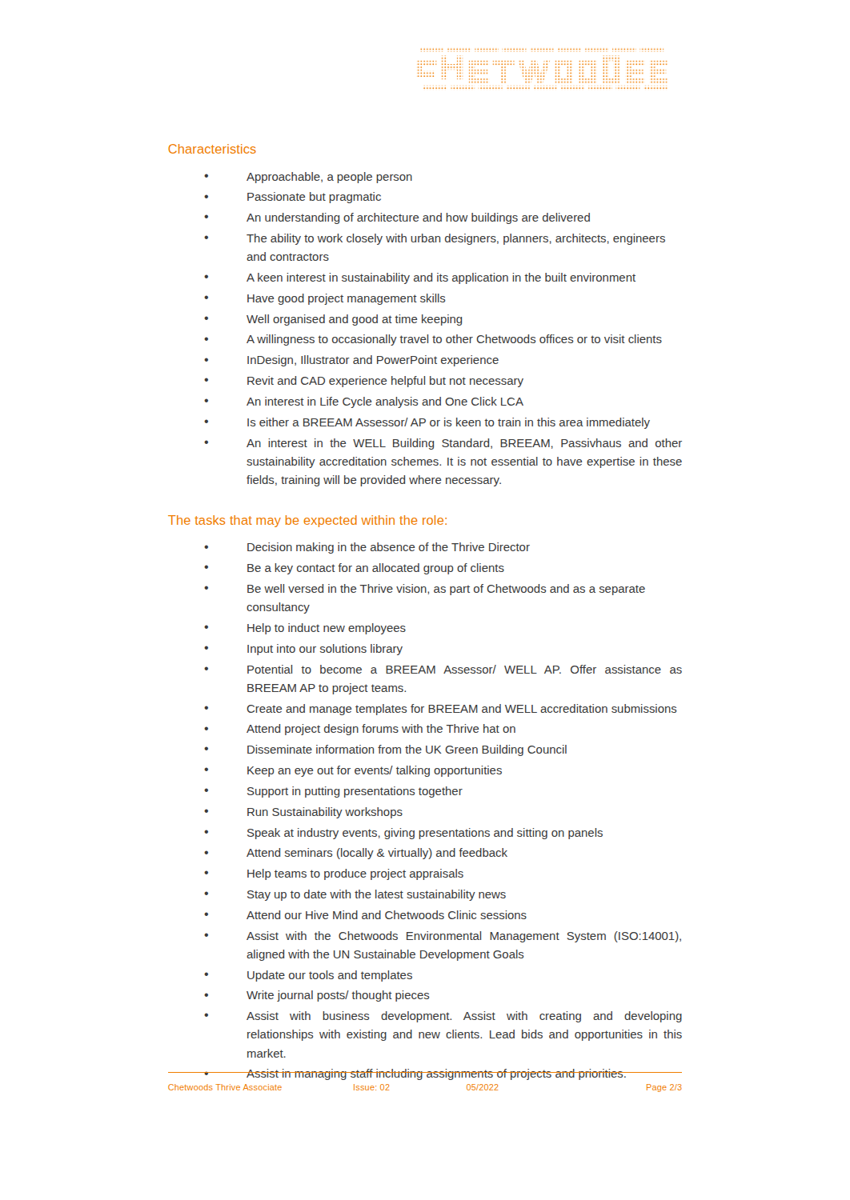Characteristics
Approachable, a people person
Passionate but pragmatic
An understanding of architecture and how buildings are delivered
The ability to work closely with urban designers, planners, architects, engineers and contractors
A keen interest in sustainability and its application in the built environment
Have good project management skills
Well organised and good at time keeping
A willingness to occasionally travel to other Chetwoods offices or to visit clients
InDesign, Illustrator and PowerPoint experience
Revit and CAD experience helpful but not necessary
An interest in Life Cycle analysis and One Click LCA
Is either a BREEAM Assessor/ AP or is keen to train in this area immediately
An interest in the WELL Building Standard, BREEAM, Passivhaus and other sustainability accreditation schemes. It is not essential to have expertise in these fields, training will be provided where necessary.
The tasks that may be expected within the role:
Decision making in the absence of the Thrive Director
Be a key contact for an allocated group of clients
Be well versed in the Thrive vision, as part of Chetwoods and as a separate consultancy
Help to induct new employees
Input into our solutions library
Potential to become a BREEAM Assessor/ WELL AP. Offer assistance as BREEAM AP to project teams.
Create and manage templates for BREEAM and WELL accreditation submissions
Attend project design forums with the Thrive hat on
Disseminate information from the UK Green Building Council
Keep an eye out for events/ talking opportunities
Support in putting presentations together
Run Sustainability workshops
Speak at industry events, giving presentations and sitting on panels
Attend seminars (locally & virtually) and feedback
Help teams to produce project appraisals
Stay up to date with the latest sustainability news
Attend our Hive Mind and Chetwoods Clinic sessions
Assist with the Chetwoods Environmental Management System (ISO:14001), aligned with the UN Sustainable Development Goals
Update our tools and templates
Write journal posts/ thought pieces
Assist with business development. Assist with creating and developing relationships with existing and new clients. Lead bids and opportunities in this market.
Assist in managing staff including assignments of projects and priorities.
Chetwoods Thrive Associate
Issue: 02
05/2022
Page 2/3